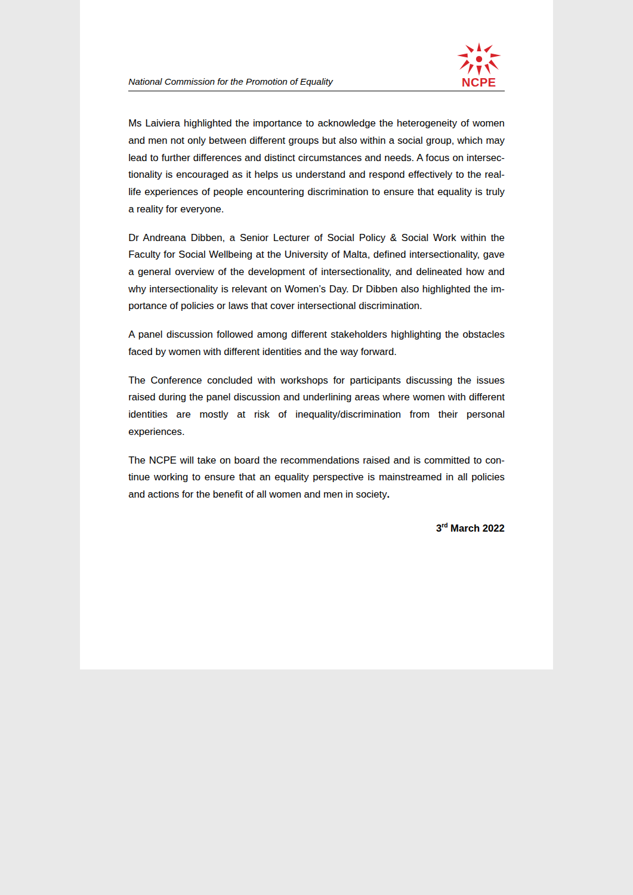National Commission for the Promotion of Equality
NCPE
Ms Laiviera highlighted the importance to acknowledge the heterogeneity of women and men not only between different groups but also within a social group, which may lead to further differences and distinct circumstances and needs. A focus on intersectionality is encouraged as it helps us understand and respond effectively to the real-life experiences of people encountering discrimination to ensure that equality is truly a reality for everyone.
Dr Andreana Dibben, a Senior Lecturer of Social Policy & Social Work within the Faculty for Social Wellbeing at the University of Malta, defined intersectionality, gave a general overview of the development of intersectionality, and delineated how and why intersectionality is relevant on Women’s Day. Dr Dibben also highlighted the importance of policies or laws that cover intersectional discrimination.
A panel discussion followed among different stakeholders highlighting the obstacles faced by women with different identities and the way forward.
The Conference concluded with workshops for participants discussing the issues raised during the panel discussion and underlining areas where women with different identities are mostly at risk of inequality/discrimination from their personal experiences.
The NCPE will take on board the recommendations raised and is committed to continue working to ensure that an equality perspective is mainstreamed in all policies and actions for the benefit of all women and men in society.
3rd March 2022